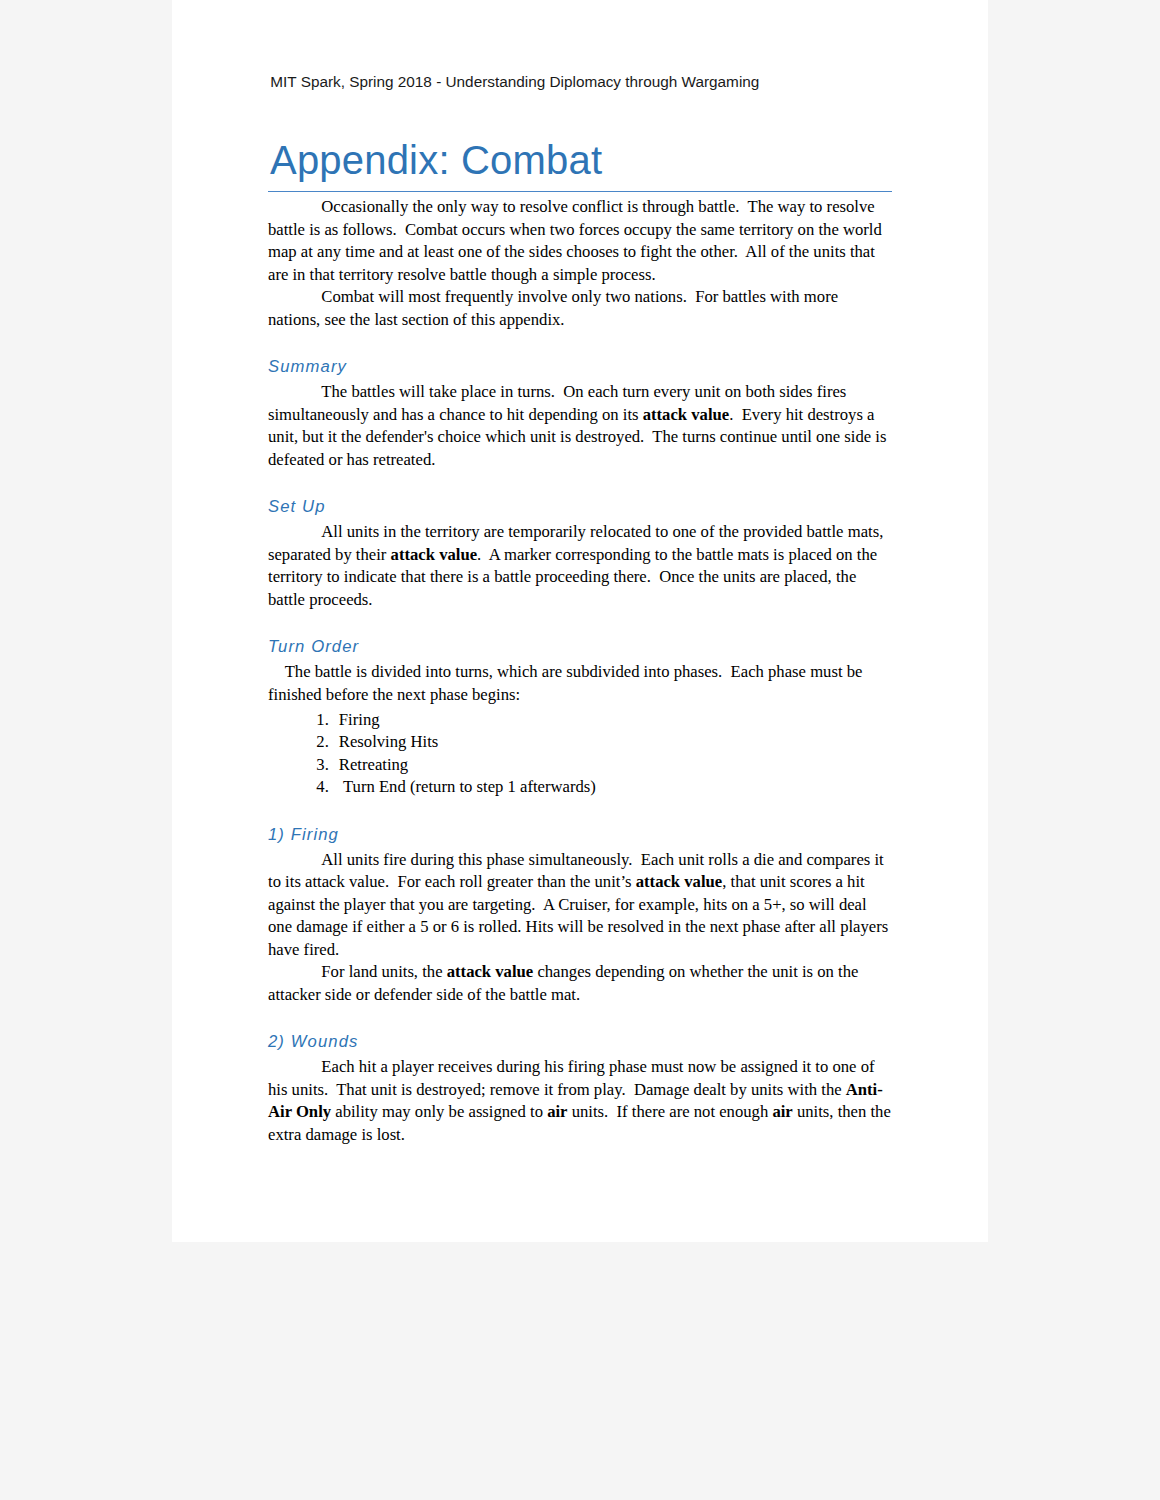MIT Spark, Spring 2018 - Understanding Diplomacy through Wargaming
Appendix: Combat
Occasionally the only way to resolve conflict is through battle. The way to resolve battle is as follows. Combat occurs when two forces occupy the same territory on the world map at any time and at least one of the sides chooses to fight the other. All of the units that are in that territory resolve battle though a simple process.
Combat will most frequently involve only two nations. For battles with more nations, see the last section of this appendix.
Summary
The battles will take place in turns. On each turn every unit on both sides fires simultaneously and has a chance to hit depending on its attack value. Every hit destroys a unit, but it the defender's choice which unit is destroyed. The turns continue until one side is defeated or has retreated.
Set Up
All units in the territory are temporarily relocated to one of the provided battle mats, separated by their attack value. A marker corresponding to the battle mats is placed on the territory to indicate that there is a battle proceeding there. Once the units are placed, the battle proceeds.
Turn Order
The battle is divided into turns, which are subdivided into phases. Each phase must be finished before the next phase begins:
Firing
Resolving Hits
Retreating
Turn End (return to step 1 afterwards)
1) Firing
All units fire during this phase simultaneously. Each unit rolls a die and compares it to its attack value. For each roll greater than the unit’s attack value, that unit scores a hit against the player that you are targeting. A Cruiser, for example, hits on a 5+, so will deal one damage if either a 5 or 6 is rolled. Hits will be resolved in the next phase after all players have fired.
For land units, the attack value changes depending on whether the unit is on the attacker side or defender side of the battle mat.
2) Wounds
Each hit a player receives during his firing phase must now be assigned it to one of his units. That unit is destroyed; remove it from play. Damage dealt by units with the Anti-Air Only ability may only be assigned to air units. If there are not enough air units, then the extra damage is lost.